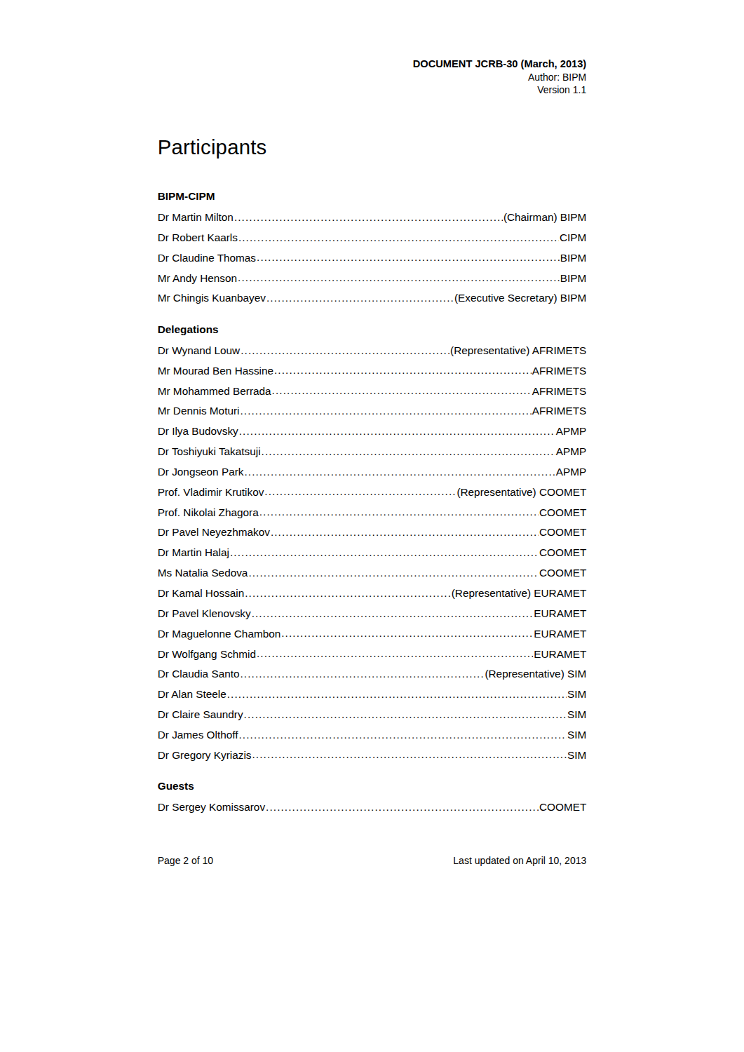DOCUMENT JCRB-30 (March, 2013)
Author: BIPM
Version 1.1
Participants
BIPM-CIPM
Dr Martin Milton (Chairman) BIPM
Dr Robert Kaarls CIPM
Dr Claudine Thomas BIPM
Mr Andy Henson BIPM
Mr Chingis Kuanbayev (Executive Secretary) BIPM
Delegations
Dr Wynand Louw (Representative) AFRIMETS
Mr Mourad Ben Hassine AFRIMETS
Mr Mohammed Berrada AFRIMETS
Mr Dennis Moturi AFRIMETS
Dr Ilya Budovsky APMP
Dr Toshiyuki Takatsuji APMP
Dr Jongseon Park APMP
Prof. Vladimir Krutikov (Representative) COOMET
Prof. Nikolai Zhagora COOMET
Dr Pavel Neyezhmakov COOMET
Dr Martin Halaj COOMET
Ms Natalia Sedova COOMET
Dr Kamal Hossain (Representative) EURAMET
Dr Pavel Klenovsky EURAMET
Dr Maguelonne Chambon EURAMET
Dr Wolfgang Schmid EURAMET
Dr Claudia Santo (Representative) SIM
Dr Alan Steele SIM
Dr Claire Saundry SIM
Dr James Olthoff SIM
Dr Gregory Kyriazis SIM
Guests
Dr Sergey Komissarov COOMET
Page 2 of 10 Last updated on April 10, 2013